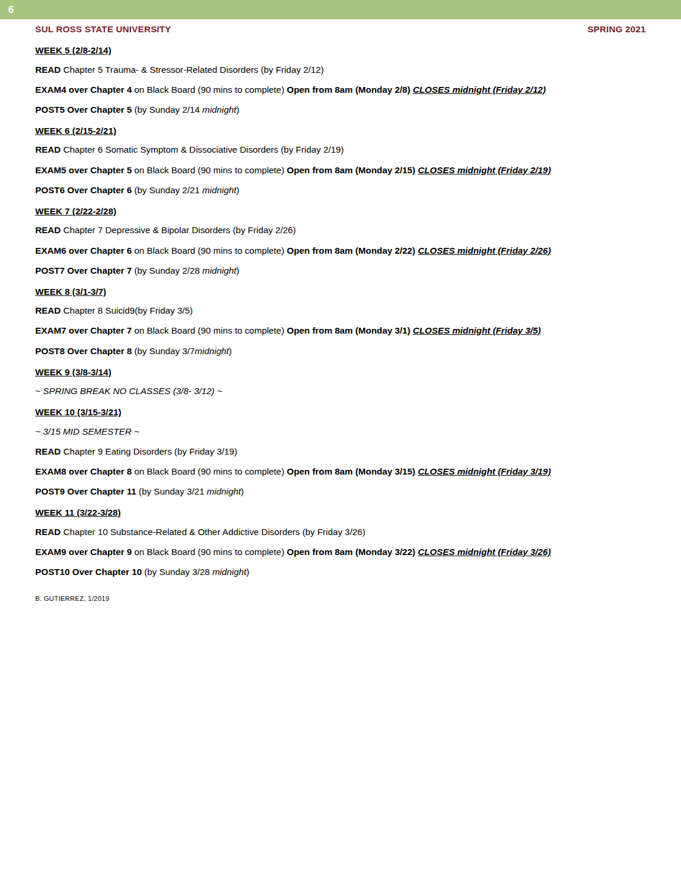6
SUL ROSS STATE UNIVERSITY SPRING 2021
WEEK 5 (2/8-2/14)
READ Chapter 5 Trauma- & Stressor-Related Disorders (by Friday 2/12)
EXAM4 over Chapter 4 on Black Board (90 mins to complete) Open from 8am (Monday 2/8) CLOSES midnight (Friday 2/12)
POST5 Over Chapter 5 (by Sunday 2/14 midnight)
WEEK 6 (2/15-2/21)
READ Chapter 6 Somatic Symptom & Dissociative Disorders (by Friday 2/19)
EXAM5 over Chapter 5 on Black Board (90 mins to complete) Open from 8am (Monday 2/15) CLOSES midnight (Friday 2/19)
POST6 Over Chapter 6 (by Sunday 2/21 midnight)
WEEK 7 (2/22-2/28)
READ Chapter 7 Depressive & Bipolar Disorders (by Friday 2/26)
EXAM6 over Chapter 6 on Black Board (90 mins to complete) Open from 8am (Monday 2/22) CLOSES midnight (Friday 2/26)
POST7 Over Chapter 7 (by Sunday 2/28 midnight)
WEEK 8 (3/1-3/7)
READ Chapter 8 Suicid9(by Friday 3/5)
EXAM7 over Chapter 7 on Black Board (90 mins to complete) Open from 8am (Monday 3/1) CLOSES midnight (Friday 3/5)
POST8 Over Chapter 8 (by Sunday 3/7midnight)
WEEK 9 (3/8-3/14)
~ SPRING BREAK NO CLASSES (3/8- 3/12) ~
WEEK 10 (3/15-3/21)
~ 3/15 MID SEMESTER ~
READ Chapter 9 Eating Disorders (by Friday 3/19)
EXAM8 over Chapter 8 on Black Board (90 mins to complete) Open from 8am (Monday 3/15) CLOSES midnight (Friday 3/19)
POST9 Over Chapter 11 (by Sunday 3/21 midnight)
WEEK 11 (3/22-3/28)
READ Chapter 10 Substance-Related & Other Addictive Disorders (by Friday 3/26)
EXAM9 over Chapter 9 on Black Board (90 mins to complete) Open from 8am (Monday 3/22) CLOSES midnight (Friday 3/26)
POST10 Over Chapter 10 (by Sunday 3/28 midnight)
B. GUTIERREZ, 1/2019